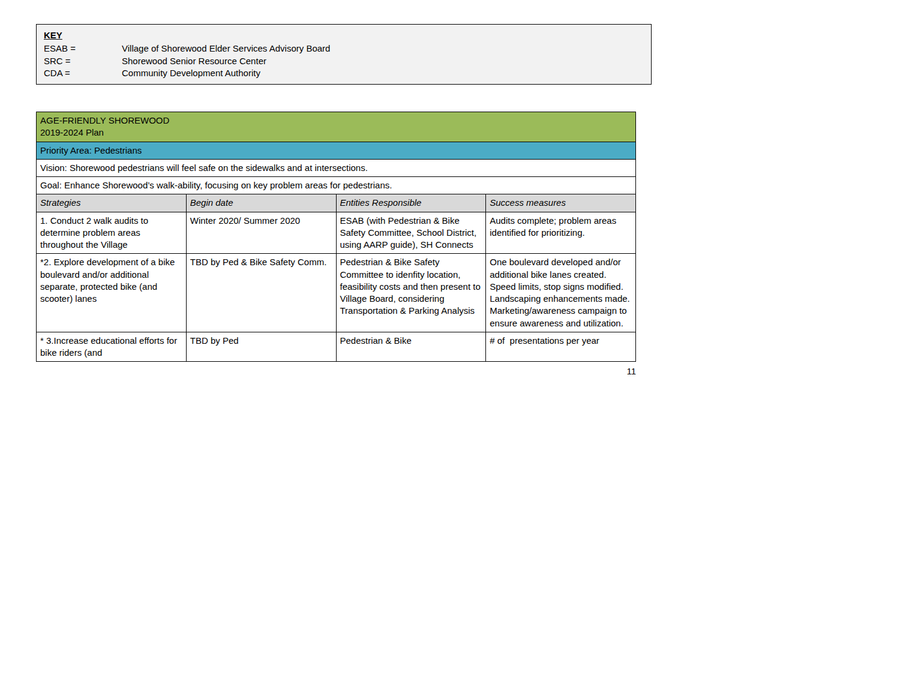KEY
| ESAB = | Village of Shorewood Elder Services Advisory Board |
| SRC = | Shorewood Senior Resource Center |
| CDA = | Community Development Authority |
| AGE-FRIENDLY SHOREWOOD 2019-2024 Plan |
| Priority Area: Pedestrians |
| Vision: Shorewood pedestrians will feel safe on the sidewalks and at intersections. |
| Goal: Enhance Shorewood’s walk-ability, focusing on key problem areas for pedestrians. |
| Strategies | Begin date | Entities Responsible | Success measures |
| 1. Conduct 2 walk audits to determine problem areas throughout the Village | Winter 2020/ Summer 2020 | ESAB (with Pedestrian & Bike Safety Committee, School District, using AARP guide), SH Connects | Audits complete; problem areas identified for prioritizing. |
| *2. Explore development of a bike boulevard and/or additional separate, protected bike (and scooter) lanes | TBD by Ped & Bike Safety Comm. | Pedestrian & Bike Safety Committee to idenfity location, feasibility costs and then present to Village Board, considering Transportation & Parking Analysis | One boulevard developed and/or additional bike lanes created. Speed limits, stop signs modified. Landscaping enhancements made. Marketing/awareness campaign to ensure awareness and utilization. |
| * 3.Increase educational efforts for bike riders (and | TBD by Ped | Pedestrian & Bike | # of presentations per year |
11